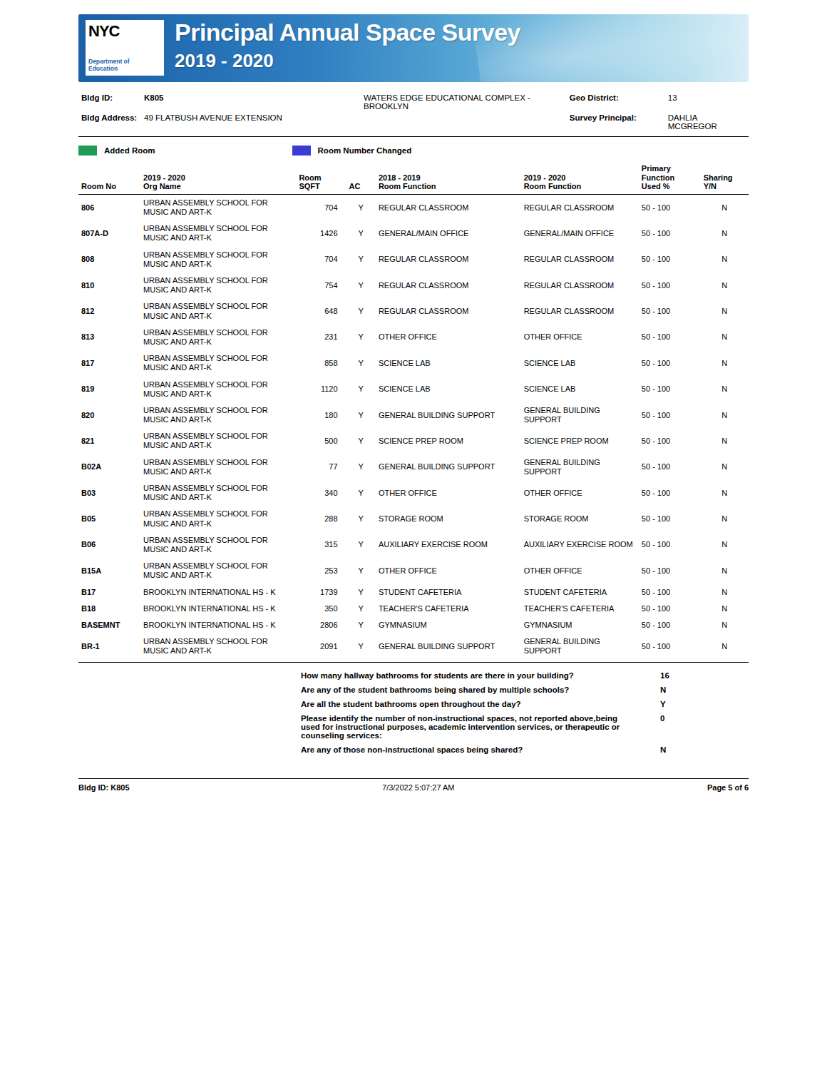NYC Department of
Education
Principal Annual Space Survey
2019 - 2020
| Bldg ID: | K805 | WATERS EDGE EDUCATIONAL COMPLEX - BROOKLYN | Geo District: | 13 |
| Bldg Address: | 49 FLATBUSH AVENUE EXTENSION | Survey Principal: | DAHLIA MCGREGOR |
| | Added Room | | | Room Number Changed |
| Room No | 2019 - 2020 Org Name | Room SQFT | AC | 2018 - 2019 Room Function | 2019 - 2020 Room Function | Primary Function Used % | Sharing Y/N |
| --- | --- | --- | --- | --- | --- | --- | --- |
| 806 | URBAN ASSEMBLY SCHOOL FOR MUSIC AND ART-K | 704 | Y | REGULAR CLASSROOM | REGULAR CLASSROOM | 50 - 100 | N |
| 807A-D | URBAN ASSEMBLY SCHOOL FOR MUSIC AND ART-K | 1426 | Y | GENERAL/MAIN OFFICE | GENERAL/MAIN OFFICE | 50 - 100 | N |
| 808 | URBAN ASSEMBLY SCHOOL FOR MUSIC AND ART-K | 704 | Y | REGULAR CLASSROOM | REGULAR CLASSROOM | 50 - 100 | N |
| 810 | URBAN ASSEMBLY SCHOOL FOR MUSIC AND ART-K | 754 | Y | REGULAR CLASSROOM | REGULAR CLASSROOM | 50 - 100 | N |
| 812 | URBAN ASSEMBLY SCHOOL FOR MUSIC AND ART-K | 648 | Y | REGULAR CLASSROOM | REGULAR CLASSROOM | 50 - 100 | N |
| 813 | URBAN ASSEMBLY SCHOOL FOR MUSIC AND ART-K | 231 | Y | OTHER OFFICE | OTHER OFFICE | 50 - 100 | N |
| 817 | URBAN ASSEMBLY SCHOOL FOR MUSIC AND ART-K | 858 | Y | SCIENCE LAB | SCIENCE LAB | 50 - 100 | N |
| 819 | URBAN ASSEMBLY SCHOOL FOR MUSIC AND ART-K | 1120 | Y | SCIENCE LAB | SCIENCE LAB | 50 - 100 | N |
| 820 | URBAN ASSEMBLY SCHOOL FOR MUSIC AND ART-K | 180 | Y | GENERAL BUILDING SUPPORT | GENERAL BUILDING SUPPORT | 50 - 100 | N |
| 821 | URBAN ASSEMBLY SCHOOL FOR MUSIC AND ART-K | 500 | Y | SCIENCE PREP ROOM | SCIENCE PREP ROOM | 50 - 100 | N |
| B02A | URBAN ASSEMBLY SCHOOL FOR MUSIC AND ART-K | 77 | Y | GENERAL BUILDING SUPPORT | GENERAL BUILDING SUPPORT | 50 - 100 | N |
| B03 | URBAN ASSEMBLY SCHOOL FOR MUSIC AND ART-K | 340 | Y | OTHER OFFICE | OTHER OFFICE | 50 - 100 | N |
| B05 | URBAN ASSEMBLY SCHOOL FOR MUSIC AND ART-K | 288 | Y | STORAGE ROOM | STORAGE ROOM | 50 - 100 | N |
| B06 | URBAN ASSEMBLY SCHOOL FOR MUSIC AND ART-K | 315 | Y | AUXILIARY EXERCISE ROOM | AUXILIARY EXERCISE ROOM | 50 - 100 | N |
| B15A | URBAN ASSEMBLY SCHOOL FOR MUSIC AND ART-K | 253 | Y | OTHER OFFICE | OTHER OFFICE | 50 - 100 | N |
| B17 | BROOKLYN INTERNATIONAL HS - K | 1739 | Y | STUDENT CAFETERIA | STUDENT CAFETERIA | 50 - 100 | N |
| B18 | BROOKLYN INTERNATIONAL HS - K | 350 | Y | TEACHER'S CAFETERIA | TEACHER'S CAFETERIA | 50 - 100 | N |
| BASEMNT | BROOKLYN INTERNATIONAL HS - K | 2806 | Y | GYMNASIUM | GYMNASIUM | 50 - 100 | N |
| BR-1 | URBAN ASSEMBLY SCHOOL FOR MUSIC AND ART-K | 2091 | Y | GENERAL BUILDING SUPPORT | GENERAL BUILDING SUPPORT | 50 - 100 | N |
| | How many hallway bathrooms for students are there in your building? | 16 |
| | Are any of the student bathrooms being shared by multiple schools? | N |
| | Are all the student bathrooms open throughout the day? | Y |
| | Please identify the number of non-instructional spaces, not reported above,being used for instructional purposes, academic intervention services, or therapeutic or counseling services: | 0 |
| | Are any of those non-instructional spaces being shared? | N |
Bldg ID: K805
7/3/2022 5:07:27 AM
Page 5 of 6